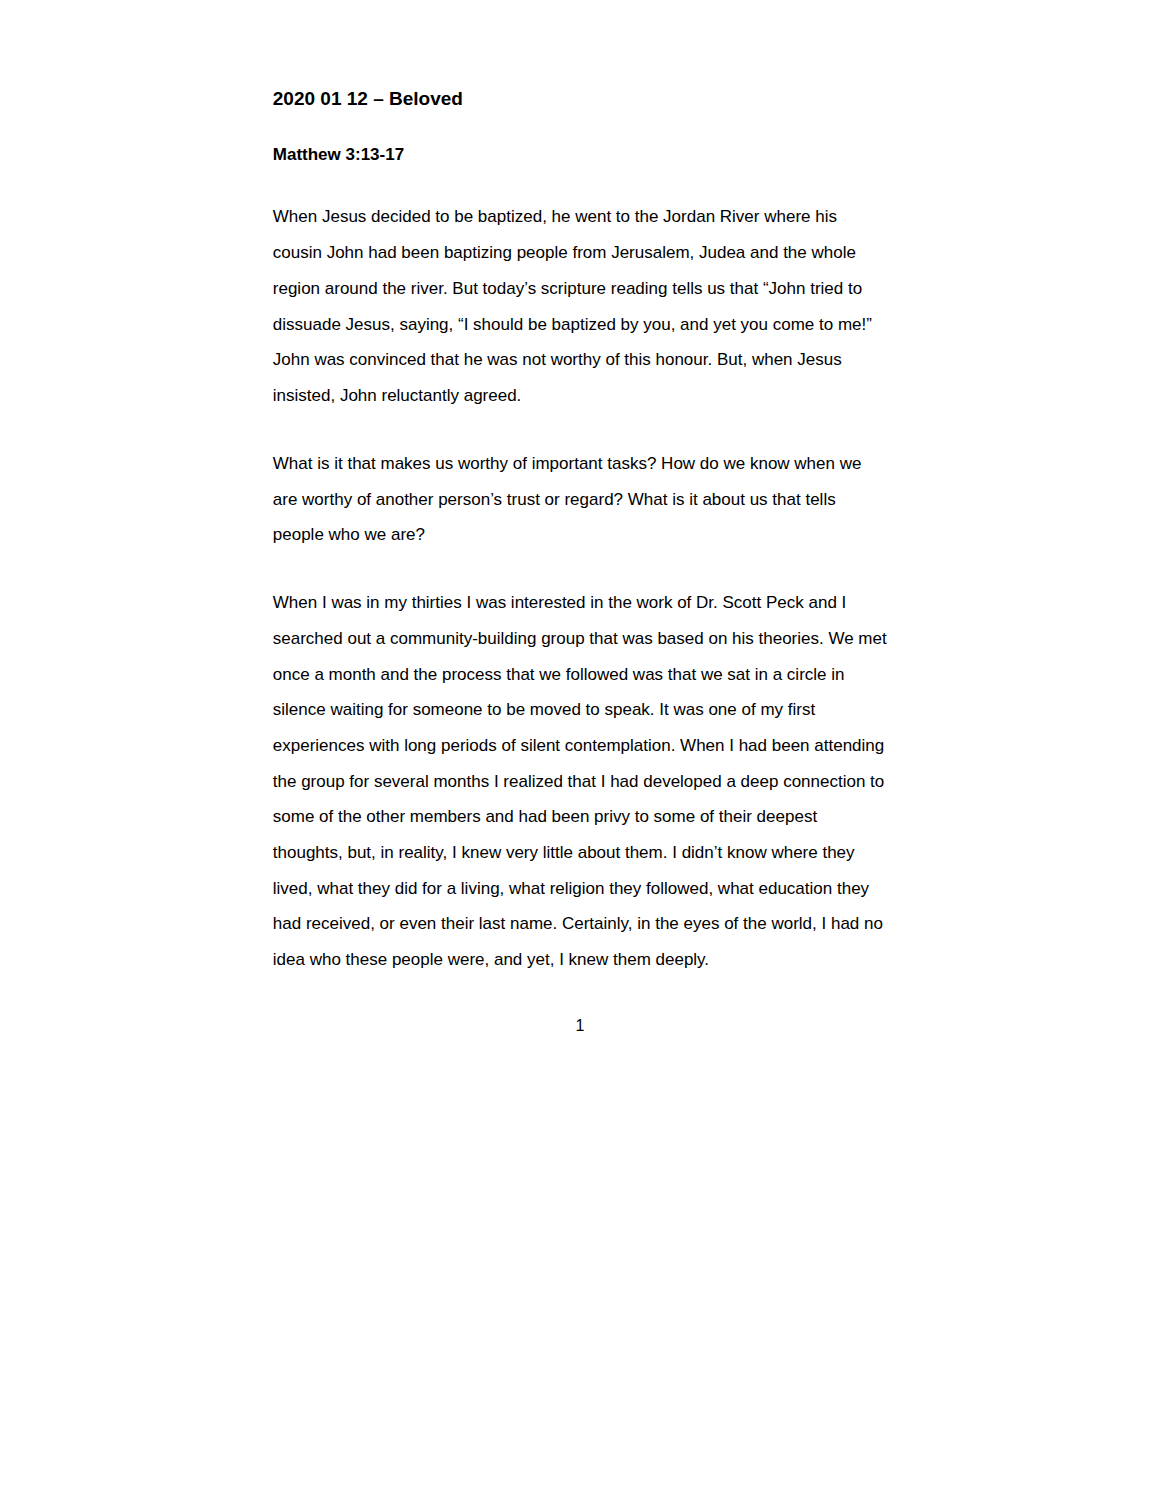2020 01 12 – Beloved
Matthew 3:13-17
When Jesus decided to be baptized, he went to the Jordan River where his cousin John had been baptizing people from Jerusalem, Judea and the whole region around the river. But today’s scripture reading tells us that “John tried to dissuade Jesus, saying, “I should be baptized by you, and yet you come to me!” John was convinced that he was not worthy of this honour. But, when Jesus insisted, John reluctantly agreed.
What is it that makes us worthy of important tasks? How do we know when we are worthy of another person’s trust or regard? What is it about us that tells people who we are?
When I was in my thirties I was interested in the work of Dr. Scott Peck and I searched out a community-building group that was based on his theories. We met once a month and the process that we followed was that we sat in a circle in silence waiting for someone to be moved to speak. It was one of my first experiences with long periods of silent contemplation. When I had been attending the group for several months I realized that I had developed a deep connection to some of the other members and had been privy to some of their deepest thoughts, but, in reality, I knew very little about them. I didn’t know where they lived, what they did for a living, what religion they followed, what education they had received, or even their last name. Certainly, in the eyes of the world, I had no idea who these people were, and yet, I knew them deeply.
1